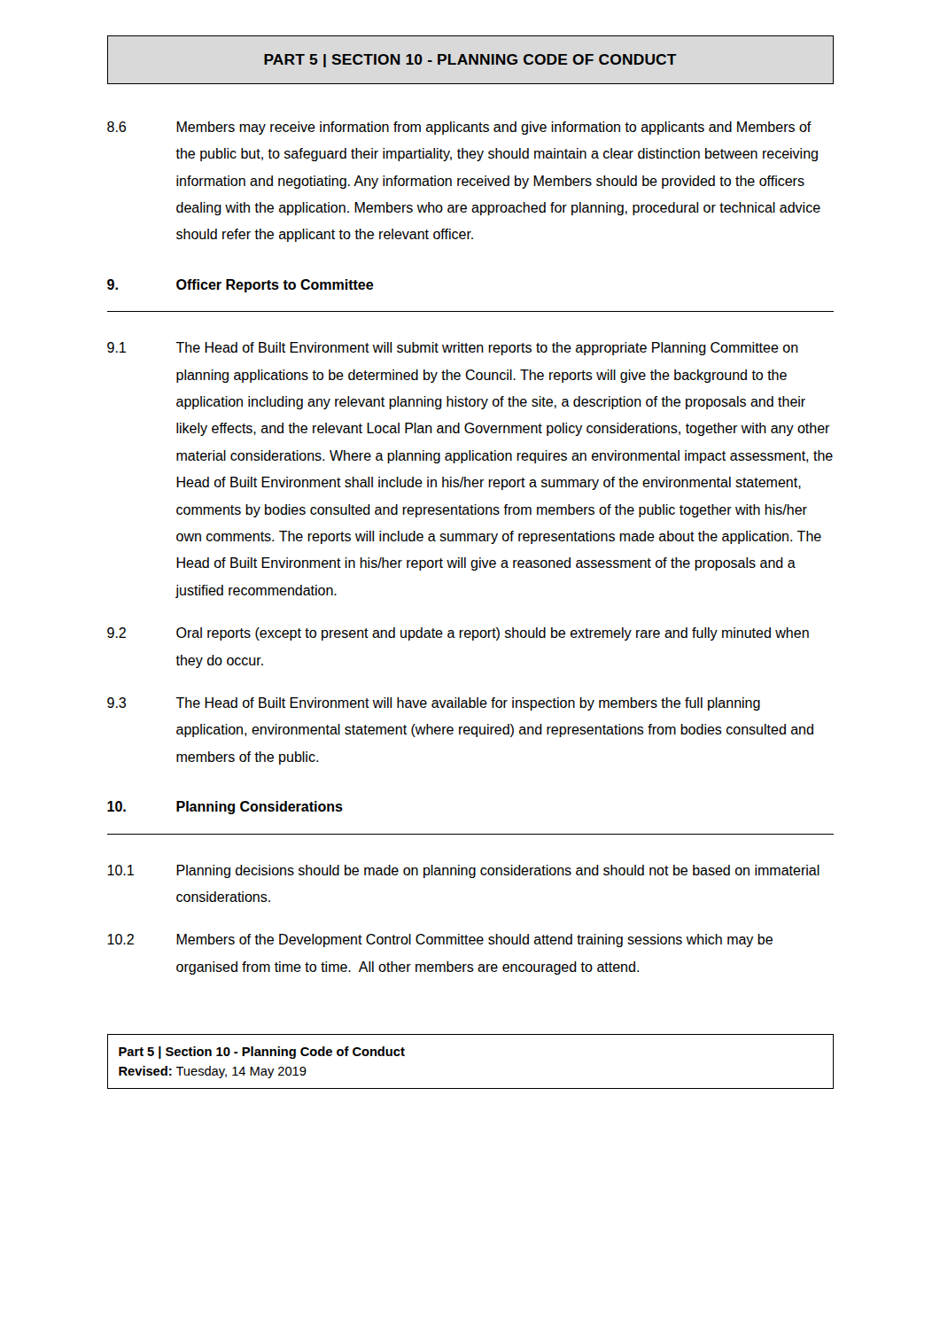PART 5 | SECTION 10 - PLANNING CODE OF CONDUCT
8.6
Members may receive information from applicants and give information to applicants and Members of the public but, to safeguard their impartiality, they should maintain a clear distinction between receiving information and negotiating. Any information received by Members should be provided to the officers dealing with the application. Members who are approached for planning, procedural or technical advice should refer the applicant to the relevant officer.
9. Officer Reports to Committee
9.1
The Head of Built Environment will submit written reports to the appropriate Planning Committee on planning applications to be determined by the Council. The reports will give the background to the application including any relevant planning history of the site, a description of the proposals and their likely effects, and the relevant Local Plan and Government policy considerations, together with any other material considerations. Where a planning application requires an environmental impact assessment, the Head of Built Environment shall include in his/her report a summary of the environmental statement, comments by bodies consulted and representations from members of the public together with his/her own comments. The reports will include a summary of representations made about the application. The Head of Built Environment in his/her report will give a reasoned assessment of the proposals and a justified recommendation.
9.2
Oral reports (except to present and update a report) should be extremely rare and fully minuted when they do occur.
9.3
The Head of Built Environment will have available for inspection by members the full planning application, environmental statement (where required) and representations from bodies consulted and members of the public.
10. Planning Considerations
10.1
Planning decisions should be made on planning considerations and should not be based on immaterial considerations.
10.2
Members of the Development Control Committee should attend training sessions which may be organised from time to time. All other members are encouraged to attend.
Part 5 | Section 10 - Planning Code of Conduct
Revised: Tuesday, 14 May 2019